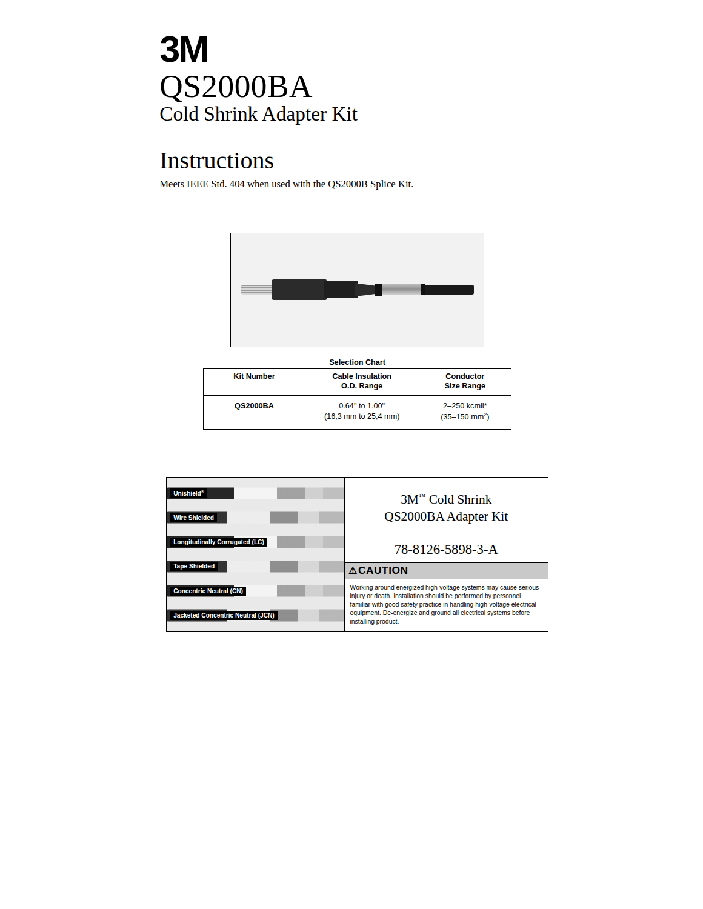3M
QS2000BA
Cold Shrink Adapter Kit
Instructions
Meets IEEE Std. 404 when used with the QS2000B Splice Kit.
Selection Chart
| Kit Number | Cable Insulation O.D. Range | Conductor Size Range |
| --- | --- | --- |
| QS2000BA | 0.64" to 1.00" (16,3 mm to 25,4 mm) | 2–250 kcmil* (35–150 mm 2 ) |
Unishield®
Wire Shielded
Longitudinally Corrugated (LC)
Tape Shielded
Concentric Neutral (CN)
Jacketed Concentric Neutral (JCN)
3M™ Cold Shrink
QS2000BA Adapter Kit
78-8126-5898-3-A
⚠CAUTION
Working around energized high-voltage systems may cause serious injury or death. Installation should be performed by personnel familiar with good safety practice in handling high-voltage electrical equipment. De-energize and ground all electrical systems before installing product.